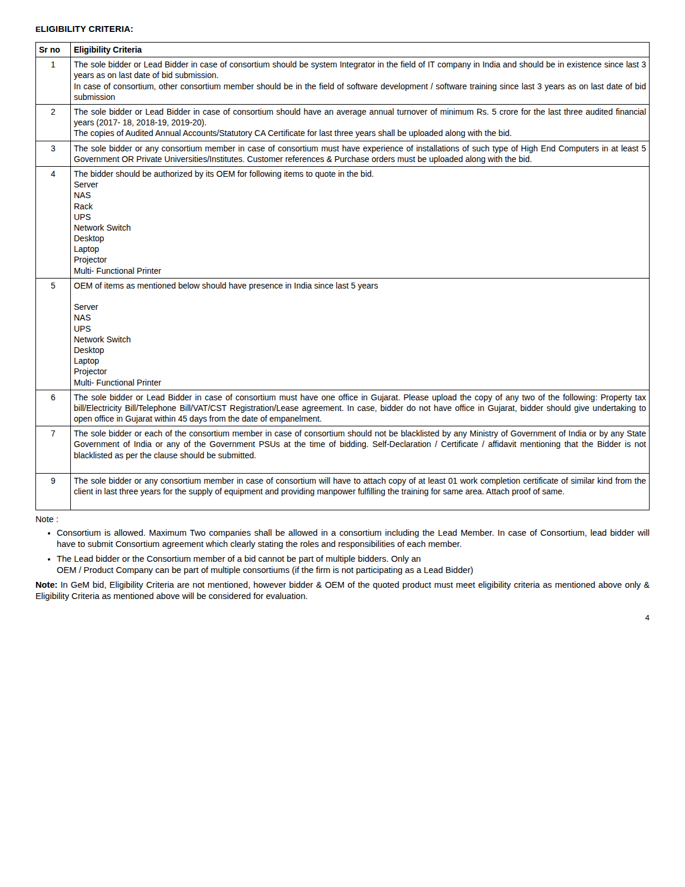ELIGIBILITY CRITERIA:
| Sr no | Eligibility Criteria |
| --- | --- |
| 1 | The sole bidder or Lead Bidder in case of consortium should be system Integrator in the field of IT company in India and should be in existence since last 3 years as on last date of bid submission. In case of consortium, other consortium member should be in the field of software development / software training since last 3 years as on last date of bid submission |
| 2 | The sole bidder or Lead Bidder in case of consortium should have an average annual turnover of minimum Rs. 5 crore for the last three audited financial years (2017- 18, 2018-19, 2019-20). The copies of Audited Annual Accounts/Statutory CA Certificate for last three years shall be uploaded along with the bid. |
| 3 | The sole bidder or any consortium member in case of consortium must have experience of installations of such type of High End Computers in at least 5 Government OR Private Universities/Institutes. Customer references & Purchase orders must be uploaded along with the bid. |
| 4 | The bidder should be authorized by its OEM for following items to quote in the bid. Server NAS Rack UPS Network Switch Desktop Laptop Projector Multi- Functional Printer |
| 5 | OEM of items as mentioned below should have presence in India since last 5 years Server NAS UPS Network Switch Desktop Laptop Projector Multi- Functional Printer |
| 6 | The sole bidder or Lead Bidder in case of consortium must have one office in Gujarat. Please upload the copy of any two of the following: Property tax bill/Electricity Bill/Telephone Bill/VAT/CST Registration/Lease agreement. In case, bidder do not have office in Gujarat, bidder should give undertaking to open office in Gujarat within 45 days from the date of empanelment. |
| 7 | The sole bidder or each of the consortium member in case of consortium should not be blacklisted by any Ministry of Government of India or by any State Government of India or any of the Government PSUs at the time of bidding. Self-Declaration / Certificate / affidavit mentioning that the Bidder is not blacklisted as per the clause should be submitted. |
| 9 | The sole bidder or any consortium member in case of consortium will have to attach copy of at least 01 work completion certificate of similar kind from the client in last three years for the supply of equipment and providing manpower fulfilling the training for same area. Attach proof of same. |
Note :
Consortium is allowed. Maximum Two companies shall be allowed in a consortium including the Lead Member. In case of Consortium, lead bidder will have to submit Consortium agreement which clearly stating the roles and responsibilities of each member.
The Lead bidder or the Consortium member of a bid cannot be part of multiple bidders. Only an
OEM / Product Company can be part of multiple consortiums (if the firm is not participating as a Lead Bidder)
Note: In GeM bid, Eligibility Criteria are not mentioned, however bidder & OEM of the quoted product must meet eligibility criteria as mentioned above only & Eligibility Criteria as mentioned above will be considered for evaluation.
4